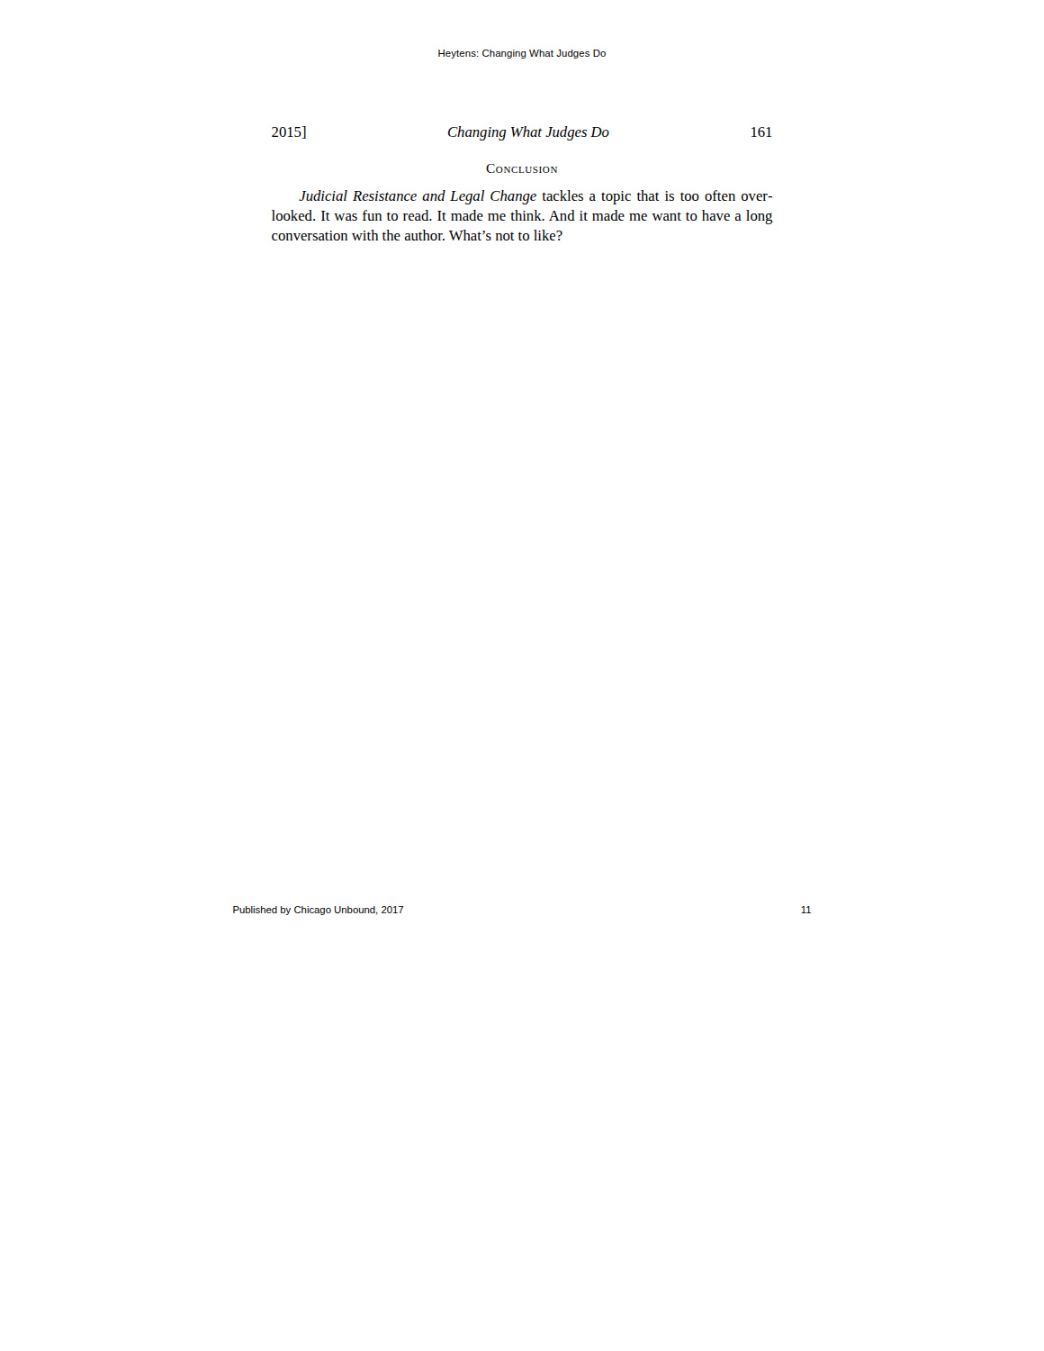Heytens: Changing What Judges Do
2015] Changing What Judges Do 161
Conclusion
Judicial Resistance and Legal Change tackles a topic that is too often overlooked. It was fun to read. It made me think. And it made me want to have a long conversation with the author. What’s not to like?
Published by Chicago Unbound, 2017 11